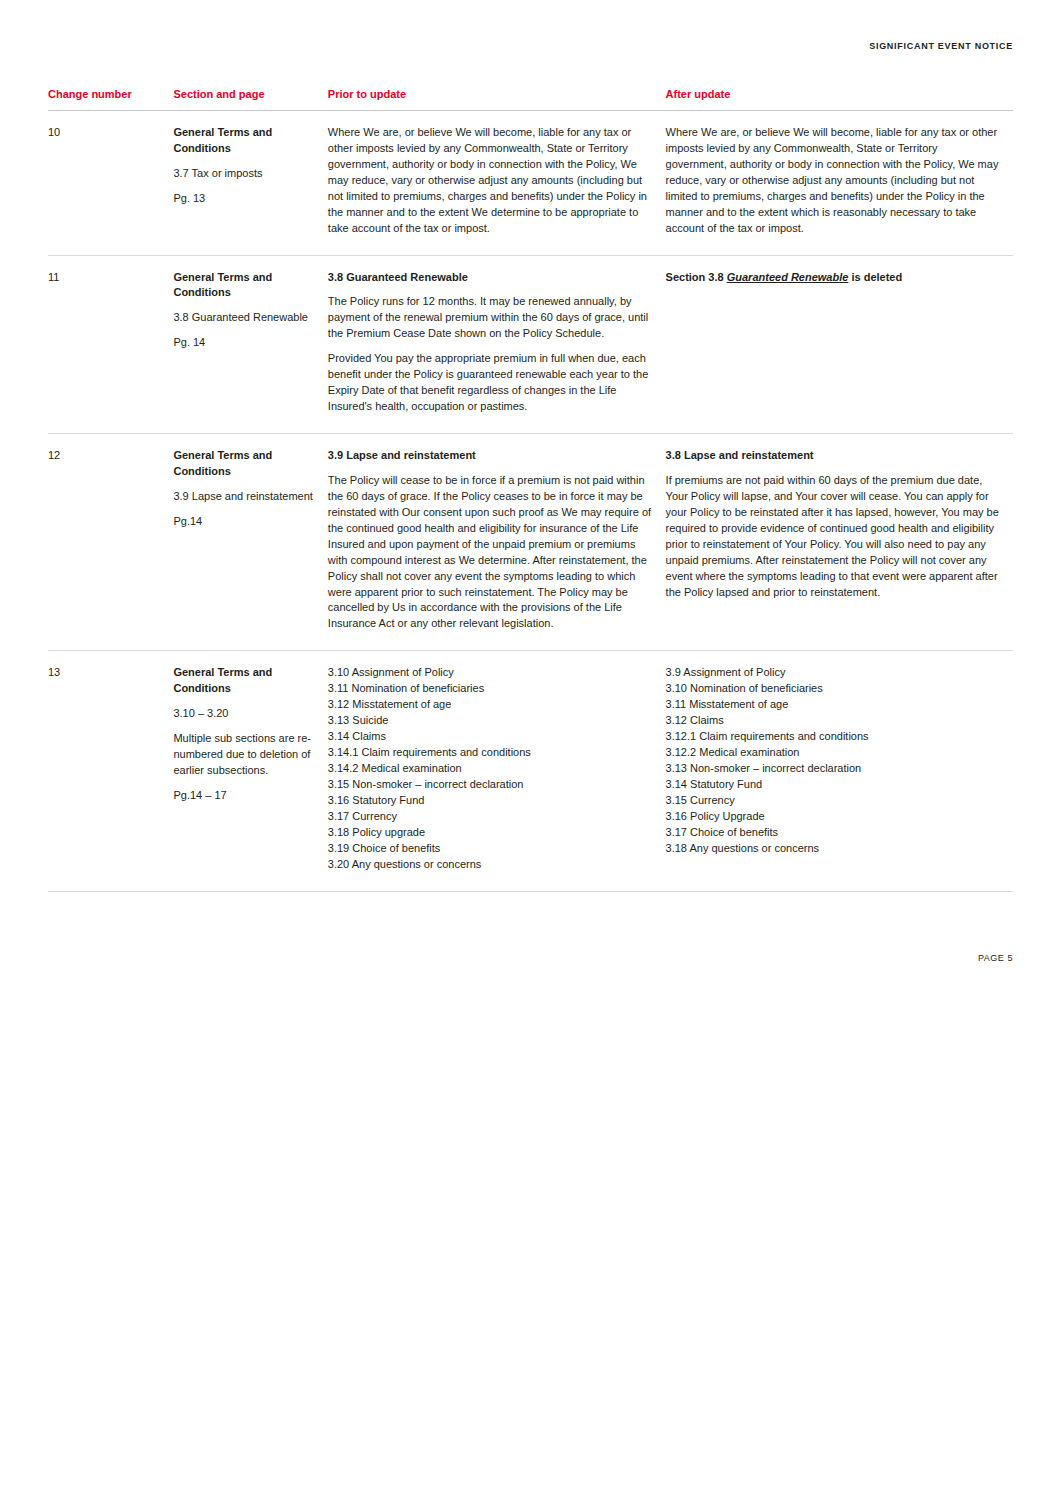SIGNIFICANT EVENT NOTICE
| Change number | Section and page | Prior to update | After update |
| --- | --- | --- | --- |
| 10 | General Terms and Conditions 3.7 Tax or imposts Pg. 13 | Where We are, or believe We will become, liable for any tax or other imposts levied by any Commonwealth, State or Territory government, authority or body in connection with the Policy, We may reduce, vary or otherwise adjust any amounts (including but not limited to premiums, charges and benefits) under the Policy in the manner and to the extent We determine to be appropriate to take account of the tax or impost. | Where We are, or believe We will become, liable for any tax or other imposts levied by any Commonwealth, State or Territory government, authority or body in connection with the Policy, We may reduce, vary or otherwise adjust any amounts (including but not limited to premiums, charges and benefits) under the Policy in the manner and to the extent which is reasonably necessary to take account of the tax or impost. |
| 11 | General Terms and Conditions 3.8 Guaranteed Renewable Pg. 14 | 3.8 Guaranteed Renewable The Policy runs for 12 months. It may be renewed annually, by payment of the renewal premium within the 60 days of grace, until the Premium Cease Date shown on the Policy Schedule. Provided You pay the appropriate premium in full when due, each benefit under the Policy is guaranteed renewable each year to the Expiry Date of that benefit regardless of changes in the Life Insured's health, occupation or pastimes. | Section 3.8 Guaranteed Renewable is deleted |
| 12 | General Terms and Conditions 3.9 Lapse and reinstatement Pg.14 | 3.9 Lapse and reinstatement The Policy will cease to be in force if a premium is not paid within the 60 days of grace. If the Policy ceases to be in force it may be reinstated with Our consent upon such proof as We may require of the continued good health and eligibility for insurance of the Life Insured and upon payment of the unpaid premium or premiums with compound interest as We determine. After reinstatement, the Policy shall not cover any event the symptoms leading to which were apparent prior to such reinstatement. The Policy may be cancelled by Us in accordance with the provisions of the Life Insurance Act or any other relevant legislation. | 3.8 Lapse and reinstatement If premiums are not paid within 60 days of the premium due date, Your Policy will lapse, and Your cover will cease. You can apply for your Policy to be reinstated after it has lapsed, however, You may be required to provide evidence of continued good health and eligibility prior to reinstatement of Your Policy. You will also need to pay any unpaid premiums. After reinstatement the Policy will not cover any event where the symptoms leading to that event were apparent after the Policy lapsed and prior to reinstatement. |
| 13 | General Terms and Conditions 3.10 – 3.20 Multiple sub sections are re-numbered due to deletion of earlier subsections. Pg.14 – 17 | 3.10 Assignment of Policy 3.11 Nomination of beneficiaries 3.12 Misstatement of age 3.13 Suicide 3.14 Claims 3.14.1 Claim requirements and conditions 3.14.2 Medical examination 3.15 Non-smoker – incorrect declaration 3.16 Statutory Fund 3.17 Currency 3.18 Policy upgrade 3.19 Choice of benefits 3.20 Any questions or concerns | 3.9 Assignment of Policy 3.10 Nomination of beneficiaries 3.11 Misstatement of age 3.12 Claims 3.12.1 Claim requirements and conditions 3.12.2 Medical examination 3.13 Non-smoker – incorrect declaration 3.14 Statutory Fund 3.15 Currency 3.16 Policy Upgrade 3.17 Choice of benefits 3.18 Any questions or concerns |
PAGE 5